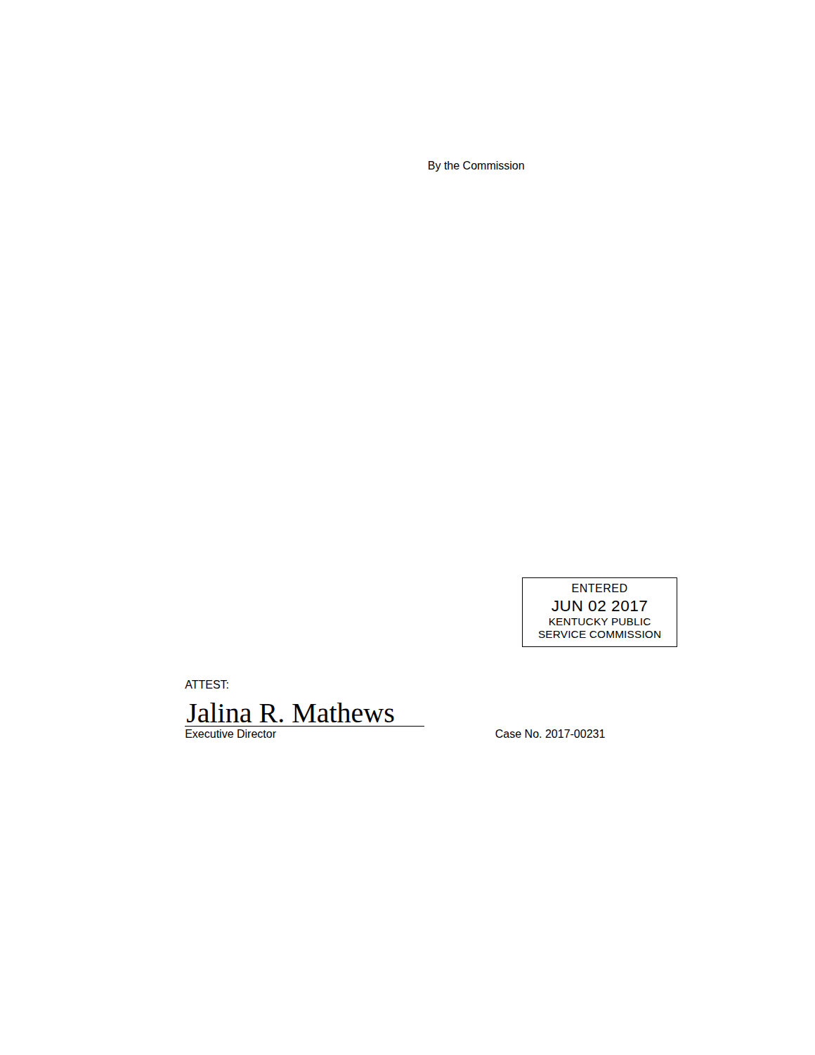By the Commission
ENTERED
JUN 02 2017
KENTUCKY PUBLIC
SERVICE COMMISSION
ATTEST:
Jalina R. Mathews
Executive Director
Case No. 2017-00231